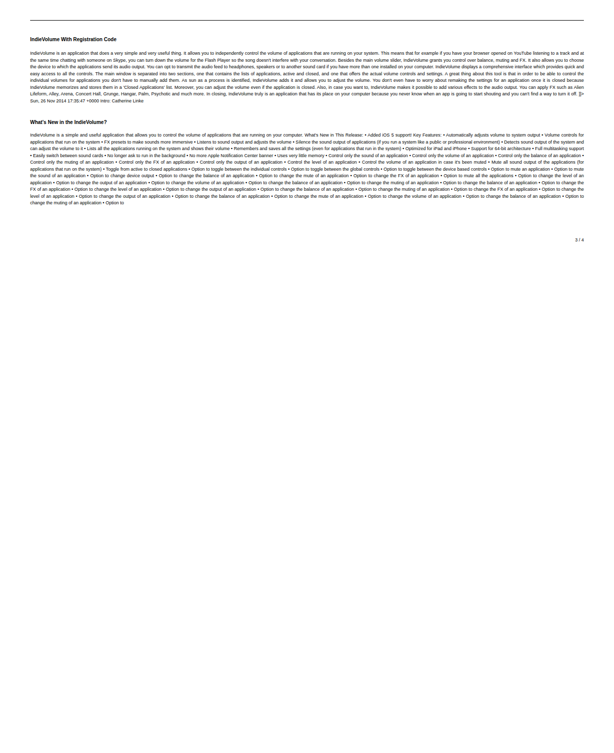IndieVolume With Registration Code
IndieVolume is an application that does a very simple and very useful thing. It allows you to independently control the volume of applications that are running on your system. This means that for example if you have your browser opened on YouTube listening to a track and at the same time chatting with someone on Skype, you can turn down the volume for the Flash Player so the song doesn't interfere with your conversation. Besides the main volume slider, IndieVolume grants you control over balance, muting and FX. It also allows you to choose the device to which the applications send its audio output. You can opt to transmit the audio feed to headphones, speakers or to another sound card if you have more than one installed on your computer. IndieVolume displays a comprehensive interface which provides quick and easy access to all the controls. The main window is separated into two sections, one that contains the lists of applications, active and closed, and one that offers the actual volume controls and settings. A great thing about this tool is that in order to be able to control the individual volumes for applications you don't have to manually add them. As sun as a process is identified, IndieVolume adds it and allows you to adjust the volume. You don't even have to worry about remaking the settings for an application once it is closed because IndieVolume memorizes and stores them in a 'Closed Applications' list. Moreover, you can adjust the volume even if the application is closed. Also, in case you want to, IndieVolume makes it possible to add various effects to the audio output. You can apply FX such as Alien Lifeform, Alley, Arena, Concert Hall, Grunge, Hangar, Palm, Psychotic and much more. In closing, IndieVolume truly is an application that has its place on your computer because you never know when an app is going to start shouting and you can't find a way to turn it off. ]]> Sun, 26 Nov 2014 17:35:47 +0000 Intro: Catherine Linke
What's New in the IndieVolume?
IndieVolume is a simple and useful application that allows you to control the volume of applications that are running on your computer. What's New in This Release: • Added iOS 5 support! Key Features: • Automatically adjusts volume to system output • Volume controls for applications that run on the system • FX presets to make sounds more immersive • Listens to sound output and adjusts the volume • Silence the sound output of applications (if you run a system like a public or professional environment) • Detects sound output of the system and can adjust the volume to it • Lists all the applications running on the system and shows their volume • Remembers and saves all the settings (even for applications that run in the system) • Optimized for iPad and iPhone • Support for 64-bit architecture • Full multitasking support • Easily switch between sound cards • No longer ask to run in the background • No more Apple Notification Center banner • Uses very little memory • Control only the sound of an application • Control only the volume of an application • Control only the balance of an application • Control only the muting of an application • Control only the FX of an application • Control only the output of an application • Control the level of an application • Control the volume of an application in case it's been muted • Mute all sound output of the applications (for applications that run on the system) • Toggle from active to closed applications • Option to toggle between the individual controls • Option to toggle between the global controls • Option to toggle between the device based controls • Option to mute an application • Option to mute the sound of an application • Option to change device output • Option to change the balance of an application • Option to change the mute of an application • Option to change the FX of an application • Option to mute all the applications • Option to change the level of an application • Option to change the output of an application • Option to change the volume of an application • Option to change the balance of an application • Option to change the muting of an application • Option to change the balance of an application • Option to change the FX of an application • Option to change the level of an application • Option to change the output of an application • Option to change the balance of an application • Option to change the muting of an application • Option to change the FX of an application • Option to change the level of an application • Option to change the output of an application • Option to change the balance of an application • Option to change the mute of an application • Option to change the volume of an application • Option to change the balance of an application • Option to change the muting of an application • Option to
3 / 4